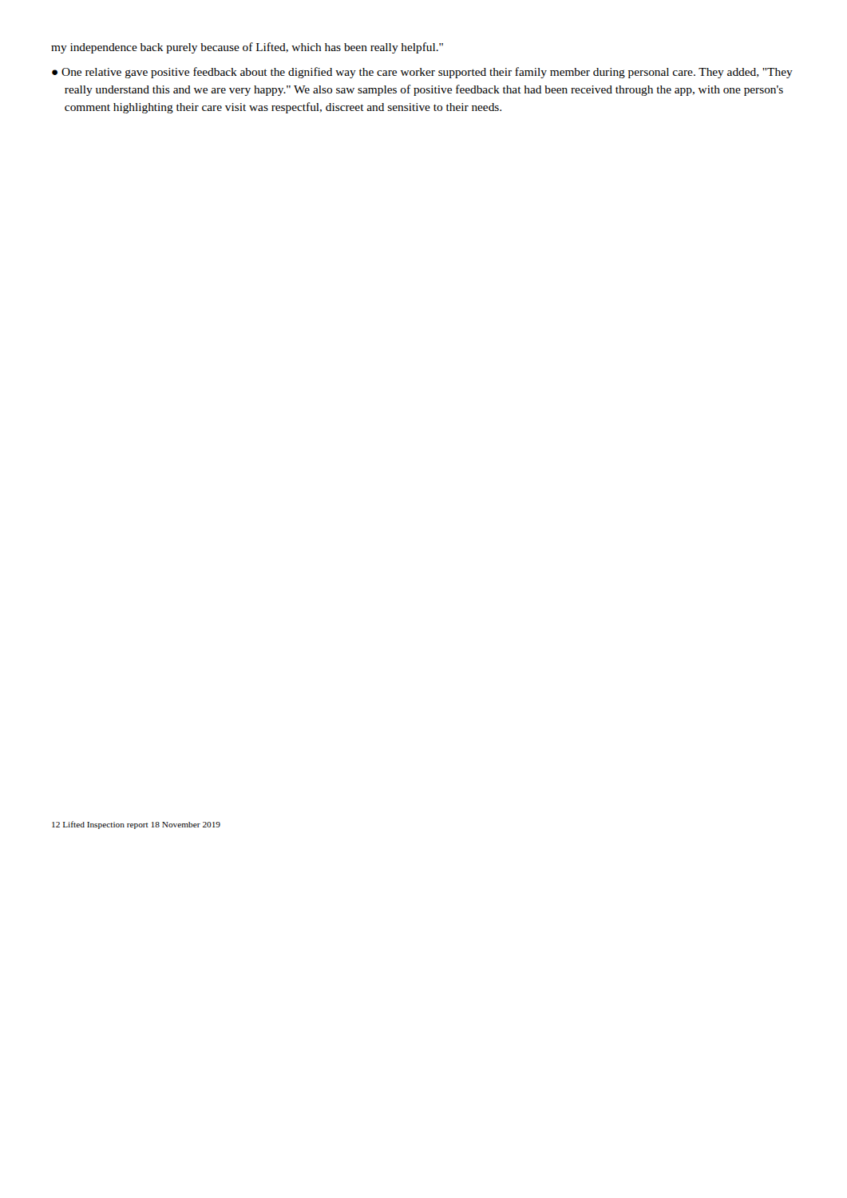my independence back purely because of Lifted, which has been really helpful."
● One relative gave positive feedback about the dignified way the care worker supported their family member during personal care. They added, "They really understand this and we are very happy." We also saw samples of positive feedback that had been received through the app, with one person's comment highlighting their care visit was respectful, discreet and sensitive to their needs.
12 Lifted Inspection report 18 November 2019